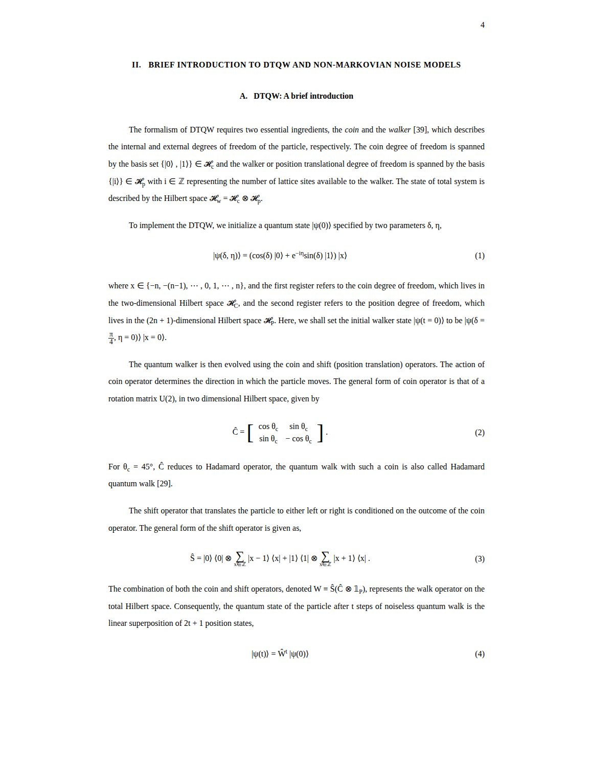4
II. BRIEF INTRODUCTION TO DTQW AND NON-MARKOVIAN NOISE MODELS
A. DTQW: A brief introduction
The formalism of DTQW requires two essential ingredients, the coin and the walker [39], which describes the internal and external degrees of freedom of the particle, respectively. The coin degree of freedom is spanned by the basis set {|0⟩ , |1⟩} ∈ 𝓗c and the walker or position translational degree of freedom is spanned by the basis {|i⟩} ∈ 𝓗p with i ∈ ℤ representing the number of lattice sites available to the walker. The state of total system is described by the Hilbert space 𝓗w = 𝓗c ⊗ 𝓗p.
To implement the DTQW, we initialize a quantum state |ψ(0)⟩ specified by two parameters δ, η,
|ψ(δ, η)⟩ = (cos(δ) |0⟩ + e−iηsin(δ) |1⟩) |x⟩
(1)
where x ∈ {−n, −(n−1), ⋯ , 0, 1, ⋯ , n}, and the first register refers to the coin degree of freedom, which lives in the two-dimensional Hilbert space 𝓗C, and the second register refers to the position degree of freedom, which lives in the (2n + 1)-dimensional Hilbert space 𝓗P. Here, we shall set the initial walker state |ψ(t = 0)⟩ to be |ψ(δ = π 4, η = 0)⟩ |x = 0⟩.
The quantum walker is then evolved using the coin and shift (position translation) operators. The action of coin operator determines the direction in which the particle moves. The general form of coin operator is that of a rotation matrix U(2), in two dimensional Hilbert space, given by
Ĉ = [
| cos θ c | sin θ c |
| sin θ c | − cos θ c |
] .
(2)
For θc = 45°, Ĉ reduces to Hadamard operator, the quantum walk with such a coin is also called Hadamard quantum walk [29].
The shift operator that translates the particle to either left or right is conditioned on the outcome of the coin operator. The general form of the shift operator is given as,
Ŝ = |0⟩ ⟨0| ⊗ ∑x∈ℤ |x − 1⟩ ⟨x| + |1⟩ ⟨1| ⊗ ∑x∈ℤ |x + 1⟩ ⟨x| .
(3)
The combination of both the coin and shift operators, denoted W ≡ Ŝ(Ĉ ⊗ 𝟙P), represents the walk operator on the total Hilbert space. Consequently, the quantum state of the particle after t steps of noiseless quantum walk is the linear superposition of 2t + 1 position states,
|ψ(t)⟩ = Ŵt |ψ(0)⟩
(4)